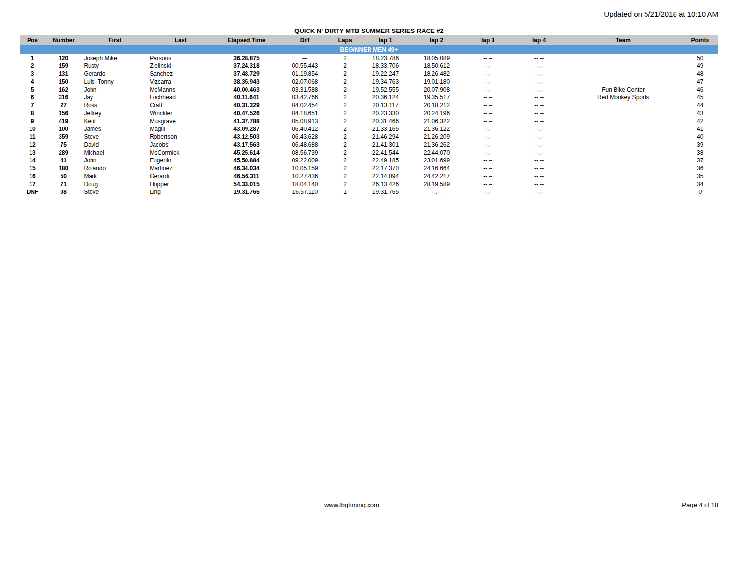Updated on 5/21/2018 at 10:10 AM
QUICK N' DIRTY MTB SUMMER SERIES RACE #2
| Pos | Number | First | Last | Elapsed Time | Diff | Laps | lap 1 | lap 2 | lap 3 | lap 4 | Team | Points |
| --- | --- | --- | --- | --- | --- | --- | --- | --- | --- | --- | --- | --- |
| BEGINNER MEN 49+ |
| 1 | 120 | Joseph Mike | Parsons | 36.28.875 | --- | 2 | 18.23.786 | 18.05.089 | --.-- | --.-- | | 50 |
| 2 | 159 | Rusty | Zielinski | 37.24.318 | 00.55.443 | 2 | 18.33.706 | 18.50.612 | --.-- | --.-- | | 49 |
| 3 | 131 | Gerardo | Sanchez | 37.48.729 | 01.19.854 | 2 | 19.22.247 | 18.26.482 | --.-- | --.-- | | 48 |
| 4 | 150 | Luis Tonny | Vizcarra | 38.35.943 | 02.07.068 | 2 | 19.34.763 | 19.01.180 | --.-- | --.-- | | 47 |
| 5 | 162 | John | McManns | 40.00.463 | 03.31.588 | 2 | 19.52.555 | 20.07.908 | --.-- | --.-- | Fun Bike Center | 46 |
| 6 | 316 | Jay | Lochhead | 40.11.641 | 03.42.766 | 2 | 20.36.124 | 19.35.517 | --.-- | --.-- | Red Monkey Sports | 45 |
| 7 | 27 | Ross | Craft | 40.31.329 | 04.02.454 | 2 | 20.13.117 | 20.18.212 | --.-- | --.-- | | 44 |
| 8 | 156 | Jeffrey | Winckler | 40.47.526 | 04.18.651 | 2 | 20.23.330 | 20.24.196 | --.-- | --.-- | | 43 |
| 9 | 419 | Kent | Musgrave | 41.37.788 | 05.08.913 | 2 | 20.31.466 | 21.06.322 | --.-- | --.-- | | 42 |
| 10 | 100 | James | Magill | 43.09.287 | 06.40.412 | 2 | 21.33.165 | 21.36.122 | --.-- | --.-- | | 41 |
| 11 | 359 | Steve | Robertson | 43.12.503 | 06.43.628 | 2 | 21.46.294 | 21.26.209 | --.-- | --.-- | | 40 |
| 12 | 75 | David | Jacobs | 43.17.563 | 06.48.688 | 2 | 21.41.301 | 21.36.262 | --.-- | --.-- | | 39 |
| 13 | 289 | Michael | McCormick | 45.25.614 | 08.56.739 | 2 | 22.41.544 | 22.44.070 | --.-- | --.-- | | 38 |
| 14 | 41 | John | Eugenio | 45.50.884 | 09.22.009 | 2 | 22.49.185 | 23.01.699 | --.-- | --.-- | | 37 |
| 15 | 180 | Rolando | Martinez | 46.34.034 | 10.05.159 | 2 | 22.17.370 | 24.16.664 | --.-- | --.-- | | 36 |
| 16 | 50 | Mark | Gerardi | 46.56.311 | 10.27.436 | 2 | 22.14.094 | 24.42.217 | --.-- | --.-- | | 35 |
| 17 | 71 | Doug | Hopper | 54.33.015 | 18.04.140 | 2 | 26.13.426 | 28.19.589 | --.-- | --.-- | | 34 |
| DNF | 98 | Steve | Ling | 19.31.765 | 16.57.110 | 1 | 19.31.765 | --.-- | --.-- | --.-- | | 0 |
www.tbgtiming.com
Page 4 of 18